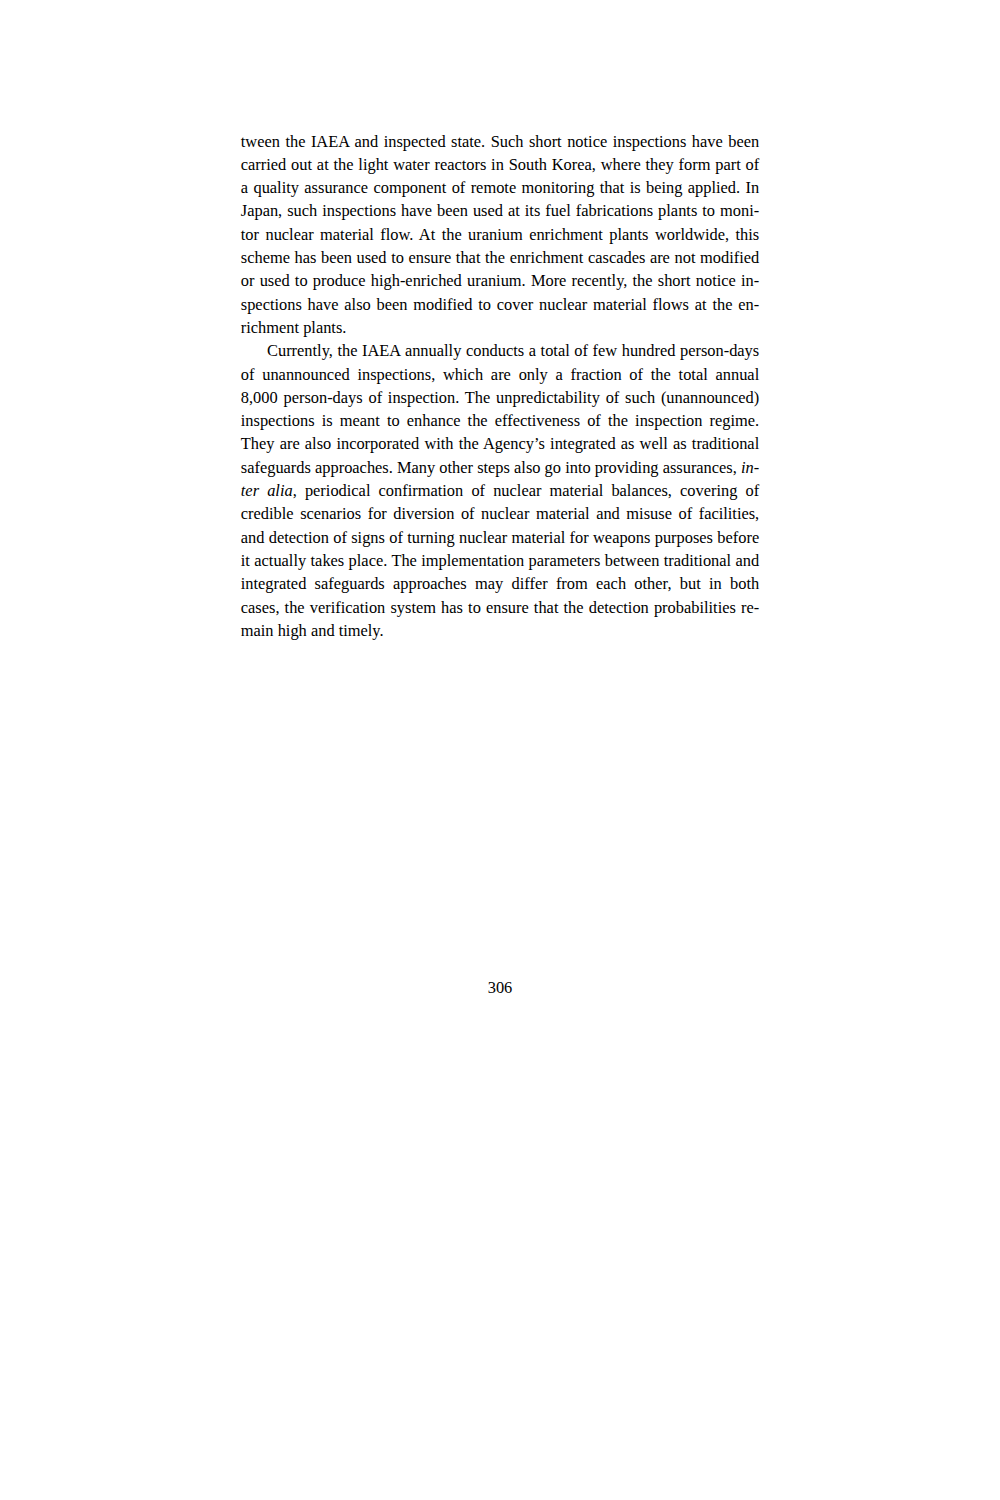tween the IAEA and inspected state. Such short notice inspections have been carried out at the light water reactors in South Korea, where they form part of a quality assurance component of remote monitoring that is being applied. In Japan, such inspections have been used at its fuel fabrications plants to monitor nuclear material flow. At the uranium enrichment plants worldwide, this scheme has been used to ensure that the enrichment cascades are not modified or used to produce high-enriched uranium. More recently, the short notice inspections have also been modified to cover nuclear material flows at the enrichment plants.
Currently, the IAEA annually conducts a total of few hundred person-days of unannounced inspections, which are only a fraction of the total annual 8,000 person-days of inspection. The unpredictability of such (unannounced) inspections is meant to enhance the effectiveness of the inspection regime. They are also incorporated with the Agency’s integrated as well as traditional safeguards approaches. Many other steps also go into providing assurances, inter alia, periodical confirmation of nuclear material balances, covering of credible scenarios for diversion of nuclear material and misuse of facilities, and detection of signs of turning nuclear material for weapons purposes before it actually takes place. The implementation parameters between traditional and integrated safeguards approaches may differ from each other, but in both cases, the verification system has to ensure that the detection probabilities remain high and timely.
306